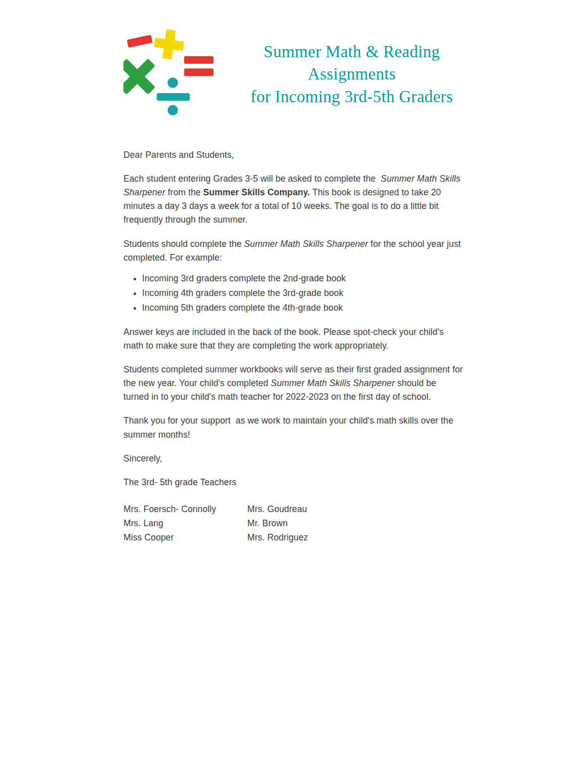Summer Math & Reading Assignments
for Incoming 3rd-5th Graders
Dear Parents and Students,
Each student entering Grades 3-5 will be asked to complete the Summer Math Skills Sharpener from the Summer Skills Company. This book is designed to take 20 minutes a day 3 days a week for a total of 10 weeks. The goal is to do a little bit frequently through the summer.
Students should complete the Summer Math Skills Sharpener for the school year just completed. For example:
Incoming 3rd graders complete the 2nd-grade book
Incoming 4th graders complete the 3rd-grade book
Incoming 5th graders complete the 4th-grade book
Answer keys are included in the back of the book. Please spot-check your child's math to make sure that they are completing the work appropriately.
Students completed summer workbooks will serve as their first graded assignment for the new year. Your child's completed Summer Math Skills Sharpener should be turned in to your child's math teacher for 2022-2023 on the first day of school.
Thank you for your support as we work to maintain your child's math skills over the summer months!
Sincerely,
The 3rd- 5th grade Teachers
Mrs. Foersch- Connolly Mrs. Goudreau Mrs. Lang Mr. Brown Miss Cooper Mrs. Rodriguez